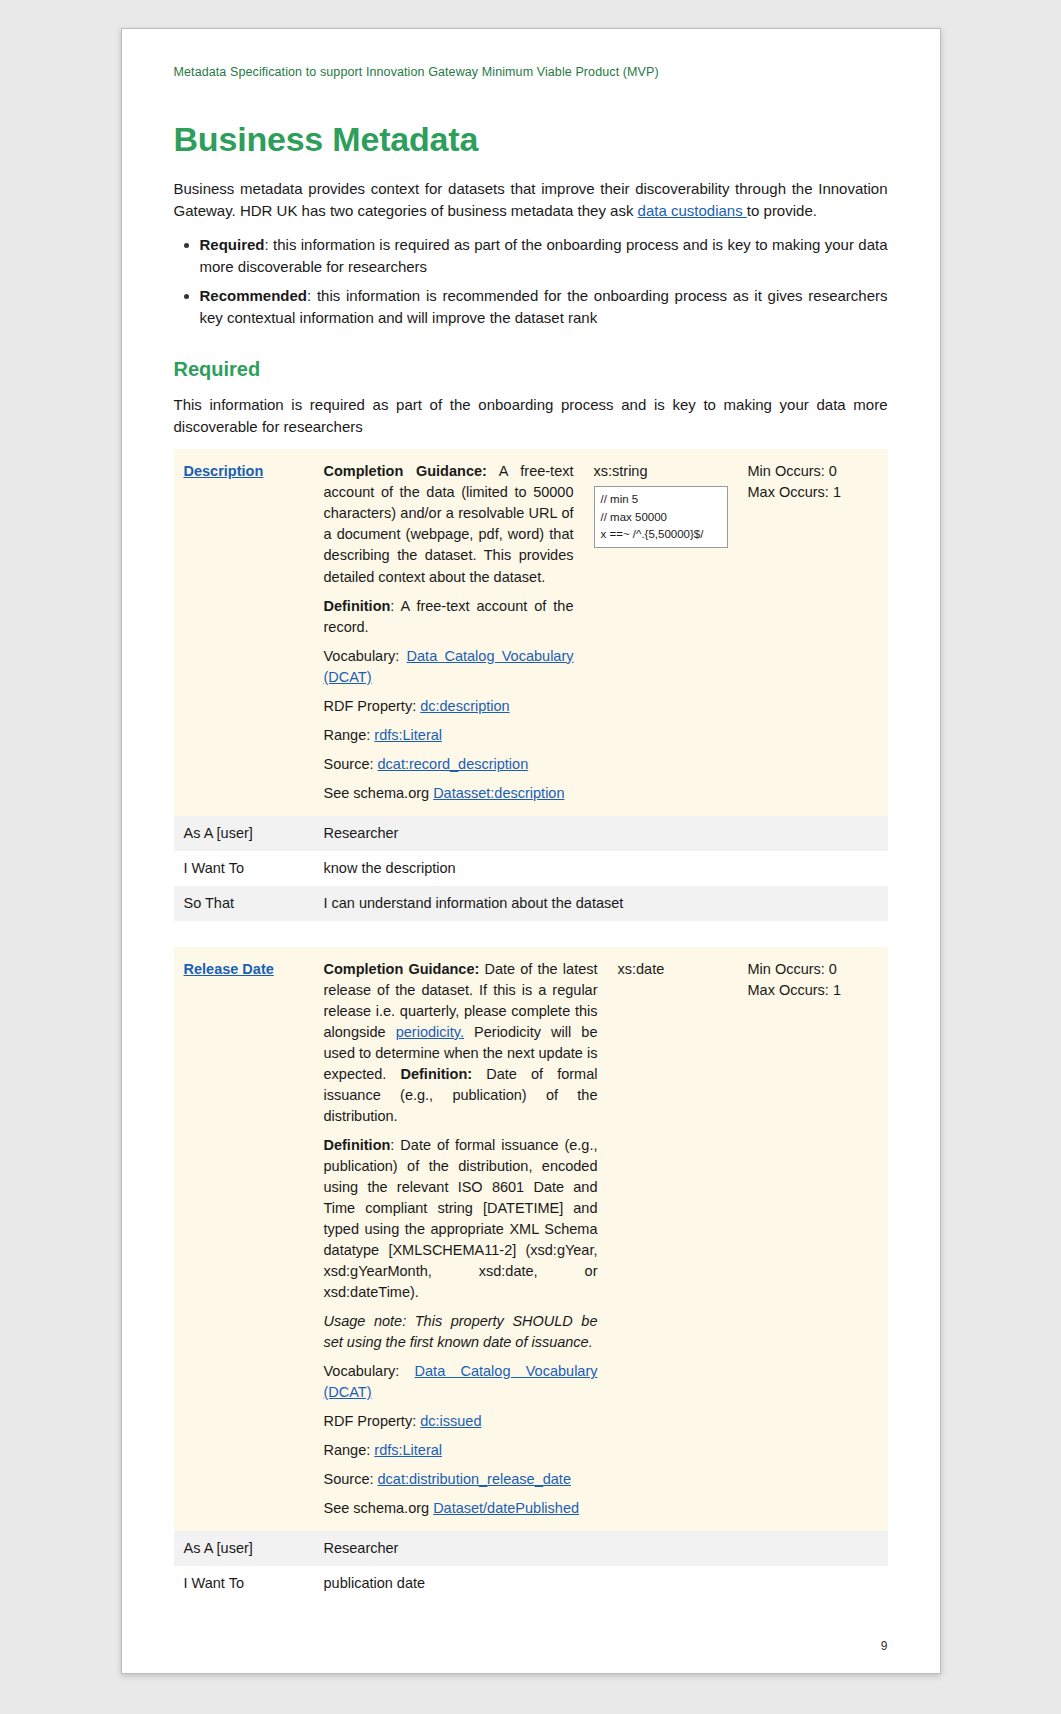Metadata Specification to support Innovation Gateway Minimum Viable Product (MVP)
Business Metadata
Business metadata provides context for datasets that improve their discoverability through the Innovation Gateway. HDR UK has two categories of business metadata they ask data custodians to provide.
Required: this information is required as part of the onboarding process and is key to making your data more discoverable for researchers
Recommended: this information is recommended for the onboarding process as it gives researchers key contextual information and will improve the dataset rank
Required
This information is required as part of the onboarding process and is key to making your data more discoverable for researchers
| Description | Completion Guidance: A free-text account of the data (limited to 50000 characters) and/or a resolvable URL of a document (webpage, pdf, word) that describing the dataset. This provides detailed context about the dataset. Definition : A free-text account of the record. Vocabulary: Data Catalog Vocabulary (DCAT) RDF Property: dc:description Range: rdfs:Literal Source: dcat:record_description See schema.org Datasset:description | xs:string // min 5 // max 50000 x ==~ /^.{5,50000}$/ | Min Occurs: 0 Max Occurs: 1 |
| As A [user] | Researcher |
| I Want To | know the description |
| So That | I can understand information about the dataset |
| Release Date | Completion Guidance: Date of the latest release of the dataset. If this is a regular release i.e. quarterly, please complete this alongside periodicity. Periodicity will be used to determine when the next update is expected. Definition: Date of formal issuance (e.g., publication) of the distribution. Definition : Date of formal issuance (e.g., publication) of the distribution, encoded using the relevant ISO 8601 Date and Time compliant string [DATETIME] and typed using the appropriate XML Schema datatype [XMLSCHEMA11-2] (xsd:gYear, xsd:gYearMonth, xsd:date, or xsd:dateTime). Usage note: This property SHOULD be set using the first known date of issuance. Vocabulary: Data Catalog Vocabulary (DCAT) RDF Property: dc:issued Range: rdfs:Literal Source: dcat:distribution_release_date See schema.org Dataset/datePublished | xs:date | Min Occurs: 0 Max Occurs: 1 |
| As A [user] | Researcher |
| I Want To | publication date |
9